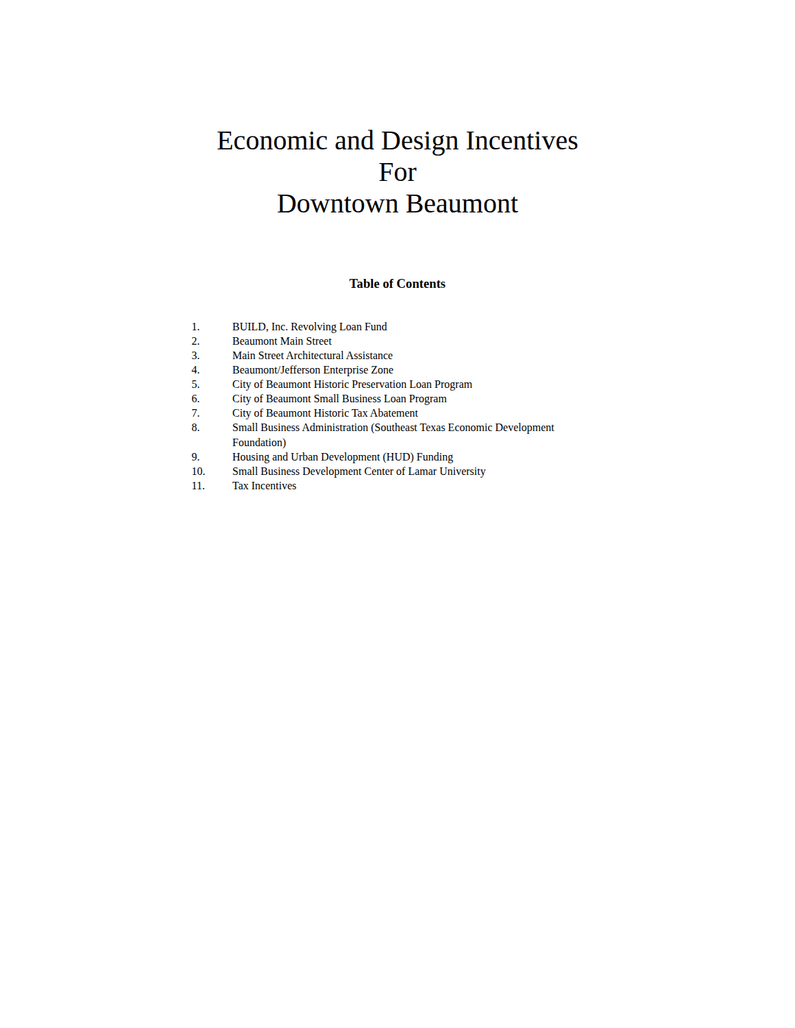Economic and Design Incentives
For
Downtown Beaumont
Table of Contents
BUILD, Inc. Revolving Loan Fund
Beaumont Main Street
Main Street Architectural Assistance
Beaumont/Jefferson Enterprise Zone
City of Beaumont Historic Preservation Loan Program
City of Beaumont Small Business Loan Program
City of Beaumont Historic Tax Abatement
Small Business Administration (Southeast Texas Economic DevelopmentFoundation)
Housing and Urban Development (HUD) Funding
Small Business Development Center of Lamar University
Tax Incentives